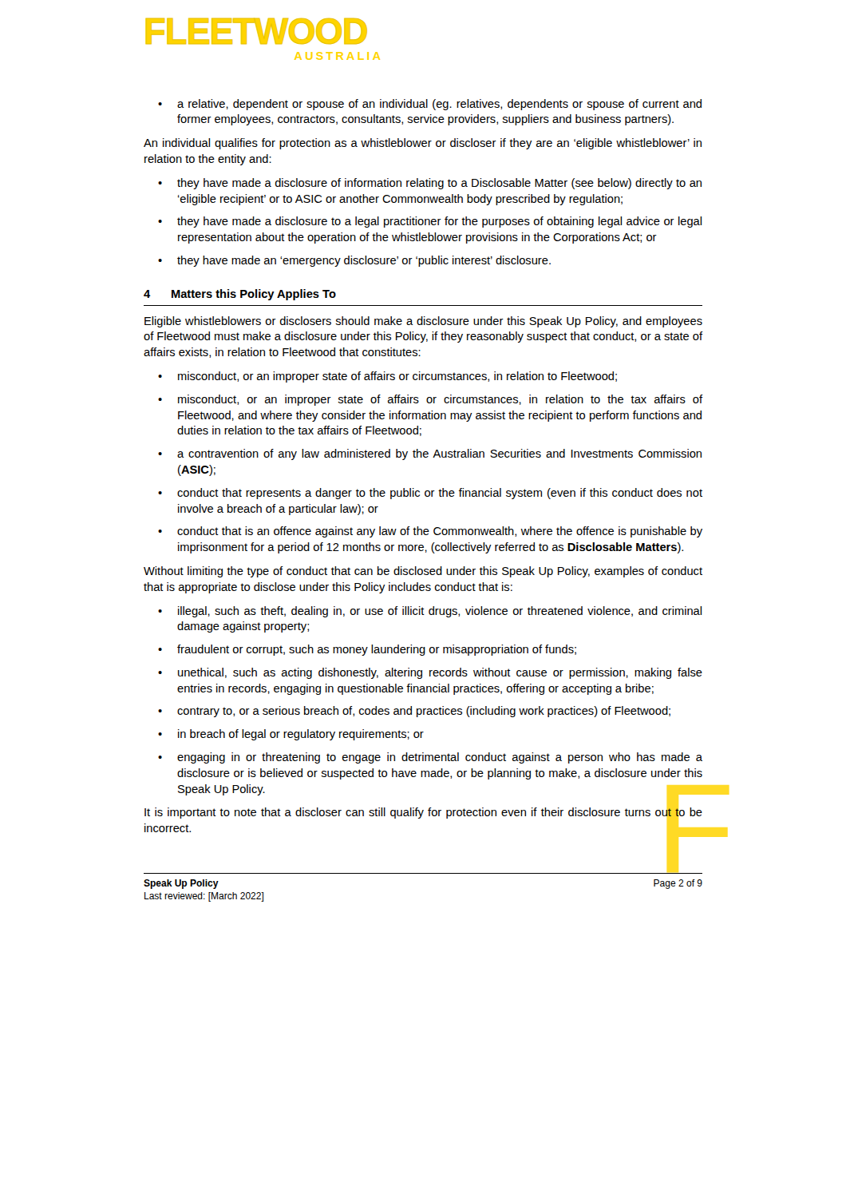FLEETWOOD
AUSTRALIA
a relative, dependent or spouse of an individual (eg. relatives, dependents or spouse of current and former employees, contractors, consultants, service providers, suppliers and business partners).
An individual qualifies for protection as a whistleblower or discloser if they are an ‘eligible whistleblower’ in relation to the entity and:
they have made a disclosure of information relating to a Disclosable Matter (see below) directly to an ‘eligible recipient’ or to ASIC or another Commonwealth body prescribed by regulation;
they have made a disclosure to a legal practitioner for the purposes of obtaining legal advice or legal representation about the operation of the whistleblower provisions in the Corporations Act; or
they have made an ‘emergency disclosure’ or ‘public interest’ disclosure.
4 Matters this Policy Applies To
Eligible whistleblowers or disclosers should make a disclosure under this Speak Up Policy, and employees of Fleetwood must make a disclosure under this Policy, if they reasonably suspect that conduct, or a state of affairs exists, in relation to Fleetwood that constitutes:
misconduct, or an improper state of affairs or circumstances, in relation to Fleetwood;
misconduct, or an improper state of affairs or circumstances, in relation to the tax affairs of Fleetwood, and where they consider the information may assist the recipient to perform functions and duties in relation to the tax affairs of Fleetwood;
a contravention of any law administered by the Australian Securities and Investments Commission (ASIC);
conduct that represents a danger to the public or the financial system (even if this conduct does not involve a breach of a particular law); or
conduct that is an offence against any law of the Commonwealth, where the offence is punishable by imprisonment for a period of 12 months or more, (collectively referred to as Disclosable Matters).
Without limiting the type of conduct that can be disclosed under this Speak Up Policy, examples of conduct that is appropriate to disclose under this Policy includes conduct that is:
illegal, such as theft, dealing in, or use of illicit drugs, violence or threatened violence, and criminal damage against property;
fraudulent or corrupt, such as money laundering or misappropriation of funds;
unethical, such as acting dishonestly, altering records without cause or permission, making false entries in records, engaging in questionable financial practices, offering or accepting a bribe;
contrary to, or a serious breach of, codes and practices (including work practices) of Fleetwood;
in breach of legal or regulatory requirements; or
engaging in or threatening to engage in detrimental conduct against a person who has made a disclosure or is believed or suspected to have made, or be planning to make, a disclosure under this Speak Up Policy.
It is important to note that a discloser can still qualify for protection even if their disclosure turns out to be incorrect.
F
Speak Up PolicyLast reviewed: [March 2022]
Page 2 of 9